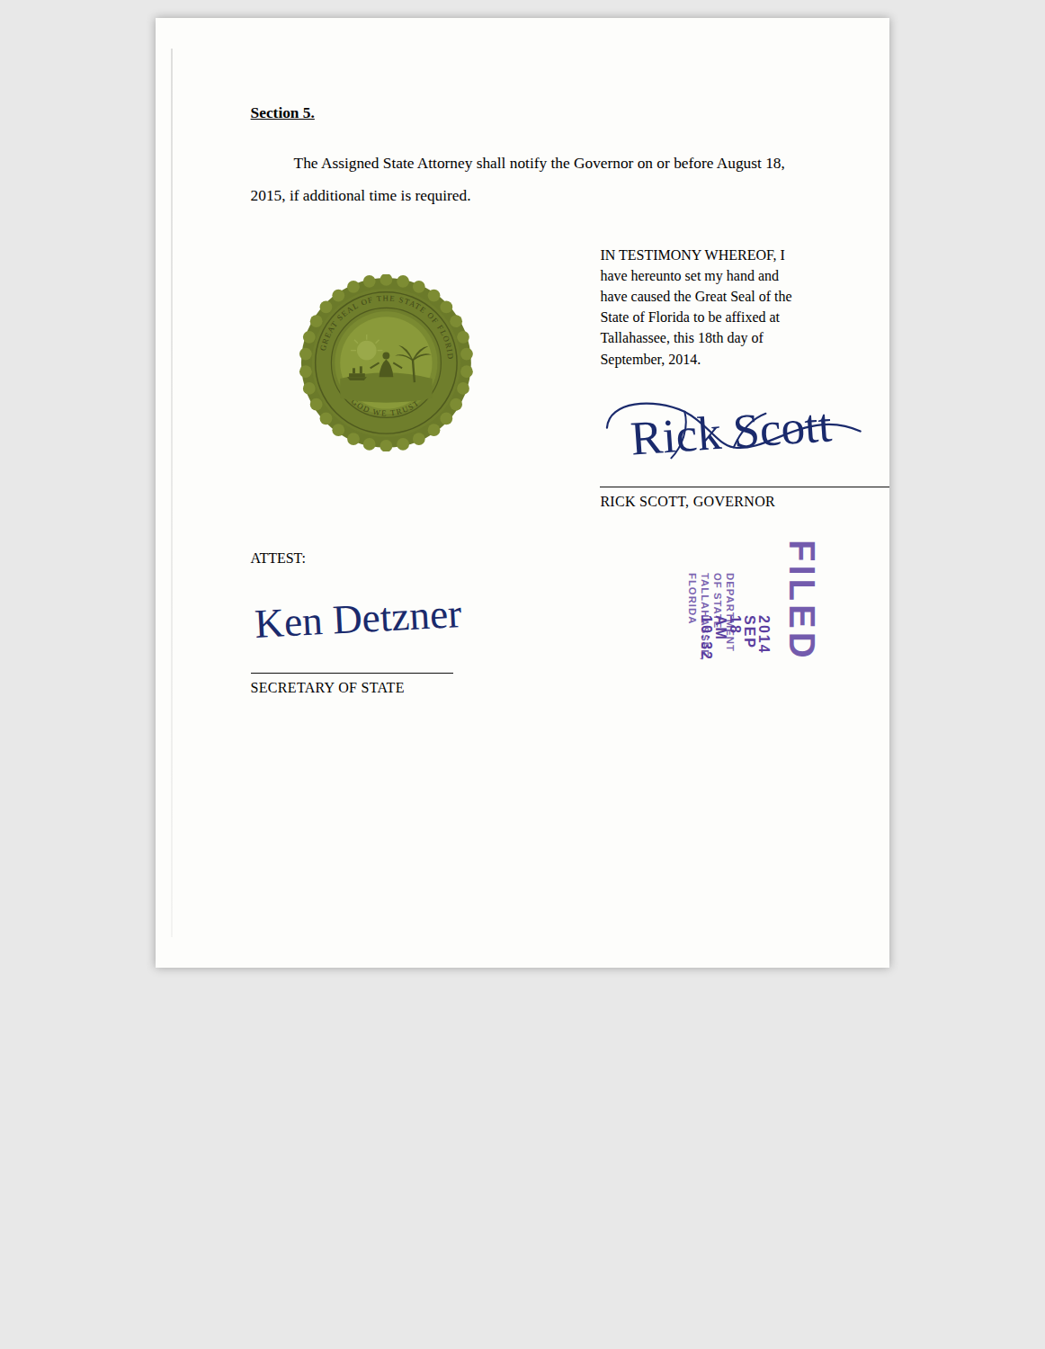Section 5.
The Assigned State Attorney shall notify the Governor on or before August 18, 2015, if additional time is required.
GREAT SEAL OF THE STATE OF FLORIDA IN GOD WE TRUST
IN TESTIMONY WHEREOF, I have hereunto set my hand and have caused the Great Seal of the State of Florida to be affixed at Tallahassee, this 18th day of September, 2014.
Rick Scott
RICK SCOTT, GOVERNOR
ATTEST:
Ken Detzner
SECRETARY OF STATE
FILED 2014 SEP 18 AM 10:32 DEPARTMENT OF STATE
TALLAHASSEE, FLORIDA